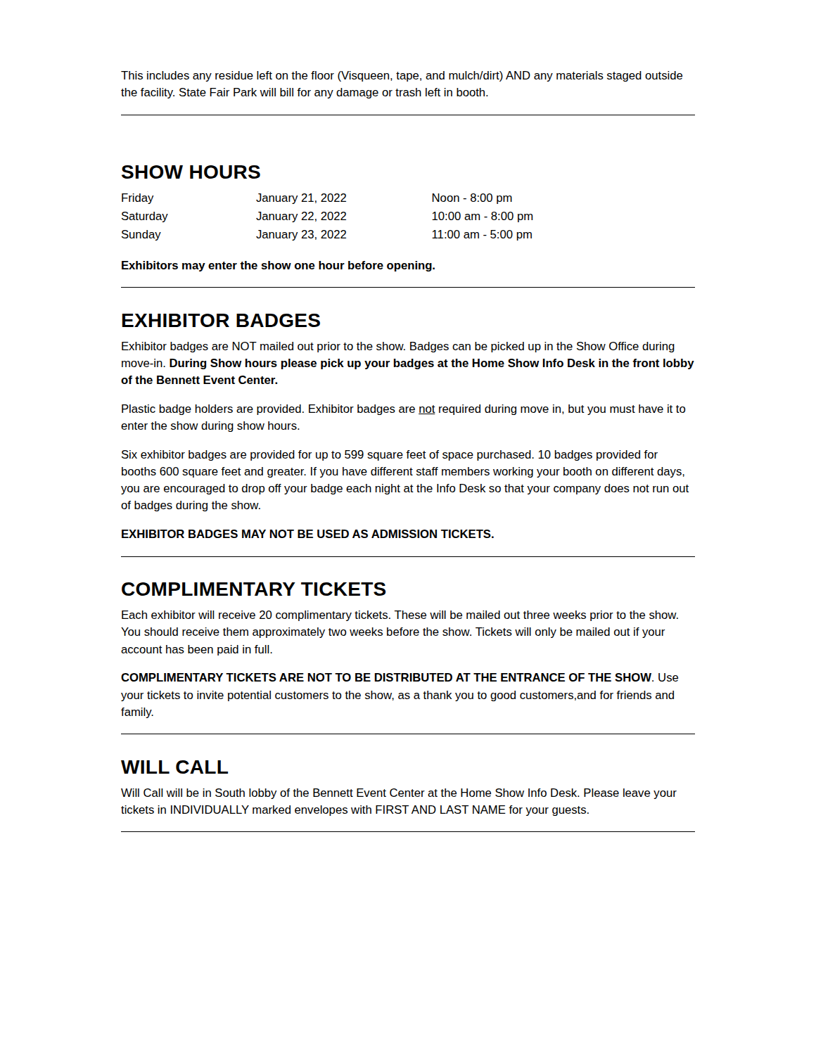This includes any residue left on the floor (Visqueen, tape, and mulch/dirt) AND any materials staged outside the facility. State Fair Park will bill for any damage or trash left in booth.
SHOW HOURS
| Friday | January 21, 2022 | Noon - 8:00 pm |
| Saturday | January 22, 2022 | 10:00 am - 8:00 pm |
| Sunday | January 23, 2022 | 11:00 am - 5:00 pm |
Exhibitors may enter the show one hour before opening.
EXHIBITOR BADGES
Exhibitor badges are NOT mailed out prior to the show. Badges can be picked up in the Show Office during move-in. During Show hours please pick up your badges at the Home Show Info Desk in the front lobby of the Bennett Event Center.
Plastic badge holders are provided. Exhibitor badges are not required during move in, but you must have it to enter the show during show hours.
Six exhibitor badges are provided for up to 599 square feet of space purchased. 10 badges provided for booths 600 square feet and greater. If you have different staff members working your booth on different days, you are encouraged to drop off your badge each night at the Info Desk so that your company does not run out of badges during the show.
EXHIBITOR BADGES MAY NOT BE USED AS ADMISSION TICKETS.
COMPLIMENTARY TICKETS
Each exhibitor will receive 20 complimentary tickets. These will be mailed out three weeks prior to the show. You should receive them approximately two weeks before the show. Tickets will only be mailed out if your account has been paid in full.
COMPLIMENTARY TICKETS ARE NOT TO BE DISTRIBUTED AT THE ENTRANCE OF THE SHOW. Use your tickets to invite potential customers to the show, as a thank you to good customers,and for friends and family.
WILL CALL
Will Call will be in South lobby of the Bennett Event Center at the Home Show Info Desk. Please leave your tickets in INDIVIDUALLY marked envelopes with FIRST AND LAST NAME for your guests.